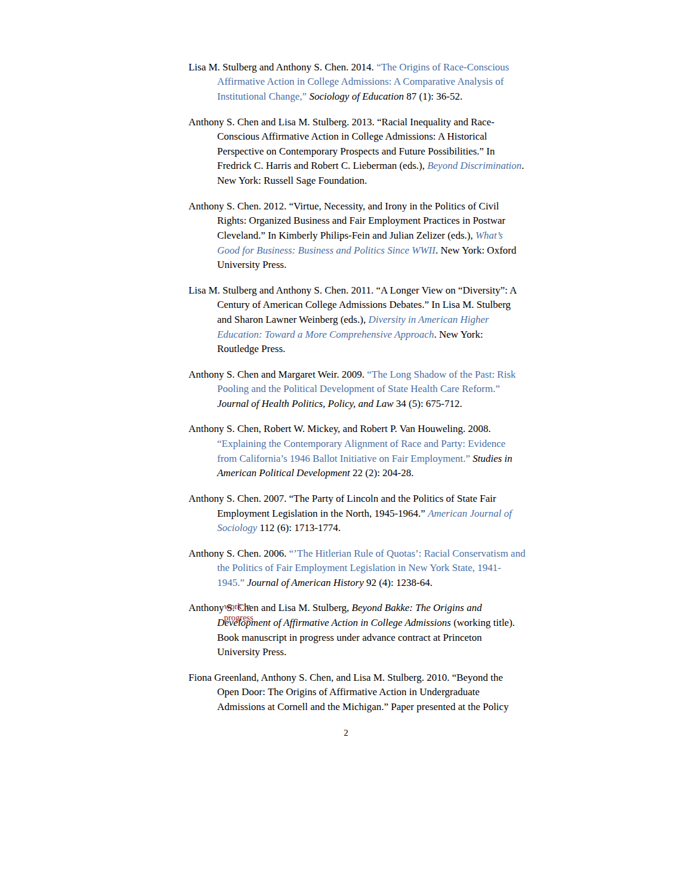Lisa M. Stulberg and Anthony S. Chen. 2014. “The Origins of Race-Conscious Affirmative Action in College Admissions: A Comparative Analysis of Institutional Change,” Sociology of Education 87 (1): 36-52.
Anthony S. Chen and Lisa M. Stulberg. 2013. “Racial Inequality and Race-Conscious Affirmative Action in College Admissions: A Historical Perspective on Contemporary Prospects and Future Possibilities.” In Fredrick C. Harris and Robert C. Lieberman (eds.), Beyond Discrimination. New York: Russell Sage Foundation.
Anthony S. Chen. 2012. “Virtue, Necessity, and Irony in the Politics of Civil Rights: Organized Business and Fair Employment Practices in Postwar Cleveland.” In Kimberly Philips-Fein and Julian Zelizer (eds.), What’s Good for Business: Business and Politics Since WWII. New York: Oxford University Press.
Lisa M. Stulberg and Anthony S. Chen. 2011. “A Longer View on “Diversity”: A Century of American College Admissions Debates.” In Lisa M. Stulberg and Sharon Lawner Weinberg (eds.), Diversity in American Higher Education: Toward a More Comprehensive Approach. New York: Routledge Press.
Anthony S. Chen and Margaret Weir. 2009. “The Long Shadow of the Past: Risk Pooling and the Political Development of State Health Care Reform.” Journal of Health Politics, Policy, and Law 34 (5): 675-712.
Anthony S. Chen, Robert W. Mickey, and Robert P. Van Houweling. 2008. “Explaining the Contemporary Alignment of Race and Party: Evidence from California’s 1946 Ballot Initiative on Fair Employment.” Studies in American Political Development 22 (2): 204-28.
Anthony S. Chen. 2007. “The Party of Lincoln and the Politics of State Fair Employment Legislation in the North, 1945-1964.” American Journal of Sociology 112 (6): 1713-1774.
Anthony S. Chen. 2006. “’The Hitlerian Rule of Quotas’: Racial Conservatism and the Politics of Fair Employment Legislation in New York State, 1941-1945.” Journal of American History 92 (4): 1238-64.
work in progress
Anthony S. Chen and Lisa M. Stulberg, Beyond Bakke: The Origins and Development of Affirmative Action in College Admissions (working title). Book manuscript in progress under advance contract at Princeton University Press.
Fiona Greenland, Anthony S. Chen, and Lisa M. Stulberg. 2010. “Beyond the Open Door: The Origins of Affirmative Action in Undergraduate Admissions at Cornell and the Michigan.” Paper presented at the Policy
2